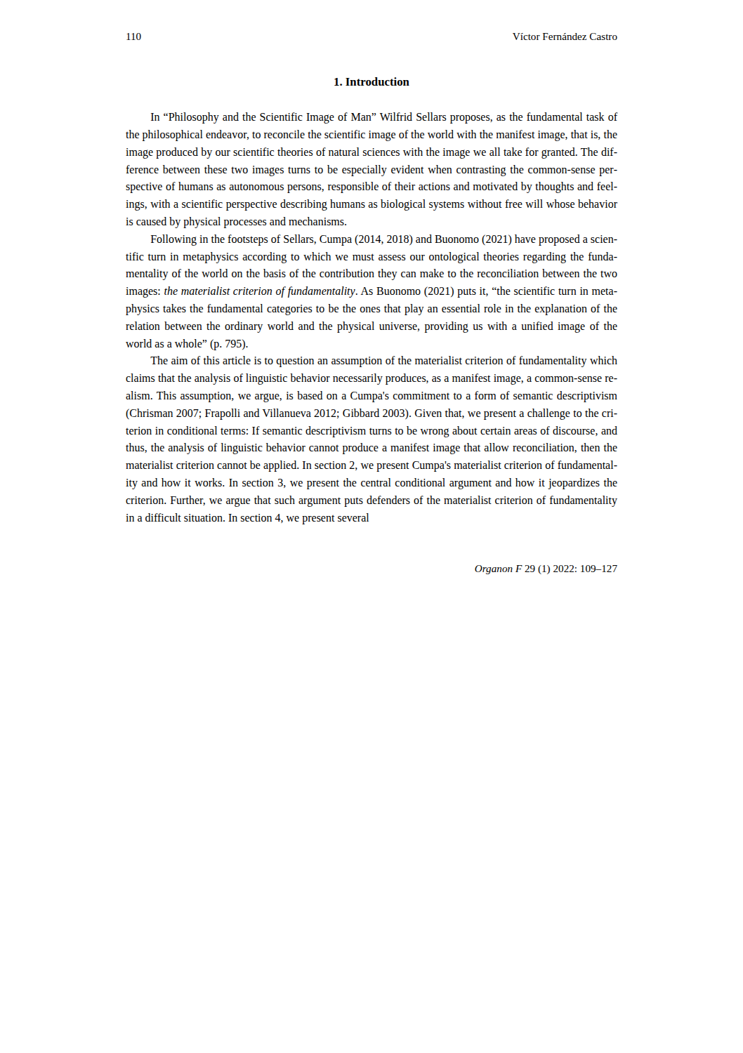110 Víctor Fernández Castro
1. Introduction
In “Philosophy and the Scientific Image of Man” Wilfrid Sellars proposes, as the fundamental task of the philosophical endeavor, to reconcile the scientific image of the world with the manifest image, that is, the image produced by our scientific theories of natural sciences with the image we all take for granted. The difference between these two images turns to be especially evident when contrasting the common-sense perspective of humans as autonomous persons, responsible of their actions and motivated by thoughts and feelings, with a scientific perspective describing humans as biological systems without free will whose behavior is caused by physical processes and mechanisms.
Following in the footsteps of Sellars, Cumpa (2014, 2018) and Buonomo (2021) have proposed a scientific turn in metaphysics according to which we must assess our ontological theories regarding the fundamentality of the world on the basis of the contribution they can make to the reconciliation between the two images: the materialist criterion of fundamentality. As Buonomo (2021) puts it, “the scientific turn in metaphysics takes the fundamental categories to be the ones that play an essential role in the explanation of the relation between the ordinary world and the physical universe, providing us with a unified image of the world as a whole” (p. 795).
The aim of this article is to question an assumption of the materialist criterion of fundamentality which claims that the analysis of linguistic behavior necessarily produces, as a manifest image, a common-sense realism. This assumption, we argue, is based on a Cumpa's commitment to a form of semantic descriptivism (Chrisman 2007; Frapolli and Villanueva 2012; Gibbard 2003). Given that, we present a challenge to the criterion in conditional terms: If semantic descriptivism turns to be wrong about certain areas of discourse, and thus, the analysis of linguistic behavior cannot produce a manifest image that allow reconciliation, then the materialist criterion cannot be applied. In section 2, we present Cumpa's materialist criterion of fundamentality and how it works. In section 3, we present the central conditional argument and how it jeopardizes the criterion. Further, we argue that such argument puts defenders of the materialist criterion of fundamentality in a difficult situation. In section 4, we present several
Organon F 29 (1) 2022: 109–127